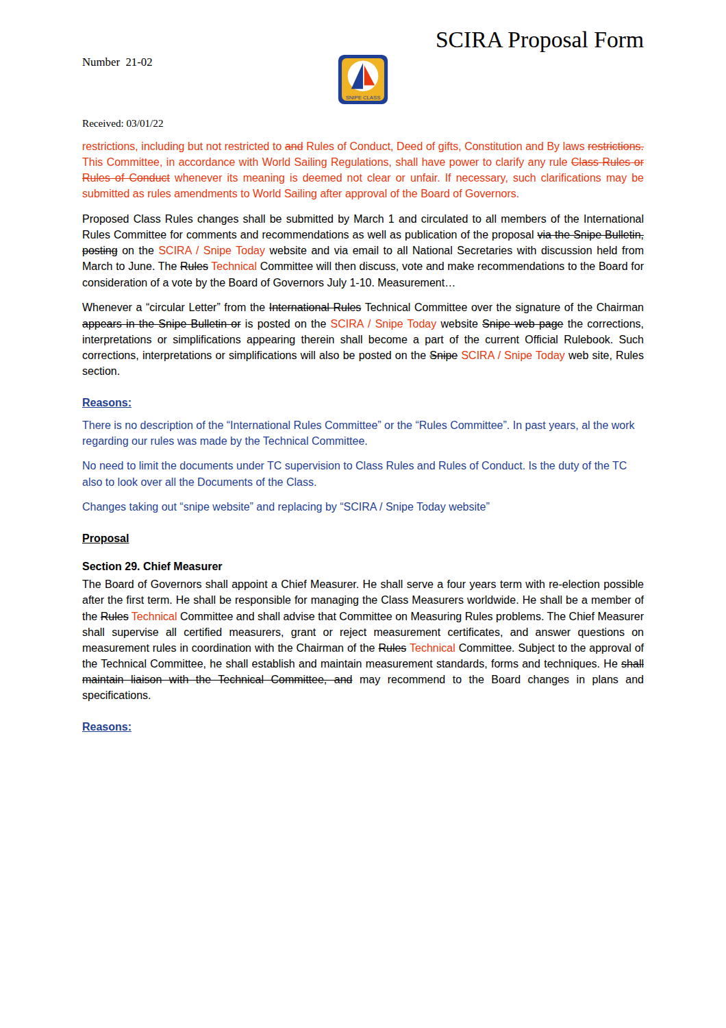SCIRA Proposal Form
Number 21-02
SNIPE CLASS
Received: 03/01/22
restrictions, including but not restricted to and Rules of Conduct, Deed of gifts, Constitution and By laws restrictions. This Committee, in accordance with World Sailing Regulations, shall have power to clarify any rule Class Rules or Rules of Conduct whenever its meaning is deemed not clear or unfair. If necessary, such clarifications may be submitted as rules amendments to World Sailing after approval of the Board of Governors.
Proposed Class Rules changes shall be submitted by March 1 and circulated to all members of the International Rules Committee for comments and recommendations as well as publication of the proposal via the Snipe Bulletin, posting on the SCIRA / Snipe Today website and via email to all National Secretaries with discussion held from March to June. The Rules Technical Committee will then discuss, vote and make recommendations to the Board for consideration of a vote by the Board of Governors July 1-10. Measurement…
Whenever a “circular Letter” from the International Rules Technical Committee over the signature of the Chairman appears in the Snipe Bulletin or is posted on the SCIRA / Snipe Today website Snipe web page the corrections, interpretations or simplifications appearing therein shall become a part of the current Official Rulebook. Such corrections, interpretations or simplifications will also be posted on the Snipe SCIRA / Snipe Today web site, Rules section.
Reasons:
There is no description of the “International Rules Committee” or the “Rules Committee”. In past years, al the work regarding our rules was made by the Technical Committee.
No need to limit the documents under TC supervision to Class Rules and Rules of Conduct. Is the duty of the TC also to look over all the Documents of the Class.
Changes taking out “snipe website” and replacing by “SCIRA / Snipe Today website”
Proposal
Section 29. Chief Measurer
The Board of Governors shall appoint a Chief Measurer. He shall serve a four years term with re-election possible after the first term. He shall be responsible for managing the Class Measurers worldwide. He shall be a member of the Rules Technical Committee and shall advise that Committee on Measuring Rules problems. The Chief Measurer shall supervise all certified measurers, grant or reject measurement certificates, and answer questions on measurement rules in coordination with the Chairman of the Rules Technical Committee. Subject to the approval of the Technical Committee, he shall establish and maintain measurement standards, forms and techniques. He shall maintain liaison with the Technical Committee, and may recommend to the Board changes in plans and specifications.
Reasons: